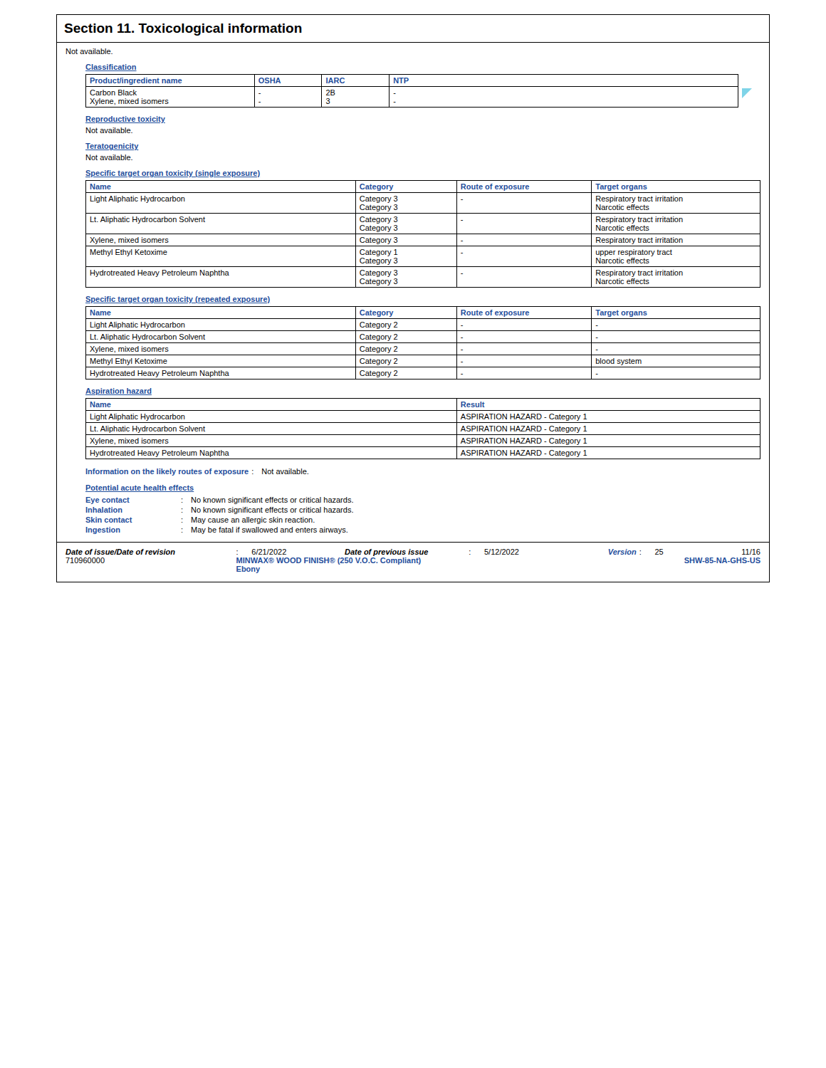Section 11. Toxicological information
Not available.
Classification
| Product/ingredient name | OSHA | IARC | NTP | |
| --- | --- | --- | --- | --- |
| Carbon Black Xylene, mixed isomers | - - | 2B 3 | - - | |
Reproductive toxicity
Not available.
Teratogenicity
Not available.
Specific target organ toxicity (single exposure)
| Name | Category | Route of exposure | Target organs |
| --- | --- | --- | --- |
| Light Aliphatic Hydrocarbon | Category 3 Category 3 | - | Respiratory tract irritation Narcotic effects |
| Lt. Aliphatic Hydrocarbon Solvent | Category 3 Category 3 | - | Respiratory tract irritation Narcotic effects |
| Xylene, mixed isomers | Category 3 | - | Respiratory tract irritation |
| Methyl Ethyl Ketoxime | Category 1 Category 3 | - | upper respiratory tract Narcotic effects |
| Hydrotreated Heavy Petroleum Naphtha | Category 3 Category 3 | - | Respiratory tract irritation Narcotic effects |
Specific target organ toxicity (repeated exposure)
| Name | Category | Route of exposure | Target organs |
| --- | --- | --- | --- |
| Light Aliphatic Hydrocarbon | Category 2 | - | - |
| Lt. Aliphatic Hydrocarbon Solvent | Category 2 | - | - |
| Xylene, mixed isomers | Category 2 | - | - |
| Methyl Ethyl Ketoxime | Category 2 | - | blood system |
| Hydrotreated Heavy Petroleum Naphtha | Category 2 | - | - |
Aspiration hazard
| Name | Result |
| --- | --- |
| Light Aliphatic Hydrocarbon | ASPIRATION HAZARD - Category 1 |
| Lt. Aliphatic Hydrocarbon Solvent | ASPIRATION HAZARD - Category 1 |
| Xylene, mixed isomers | ASPIRATION HAZARD - Category 1 |
| Hydrotreated Heavy Petroleum Naphtha | ASPIRATION HAZARD - Category 1 |
| Information on the likely routes of exposure | : | Not available. |
Potential acute health effects
| Eye contact | : | No known significant effects or critical hazards. |
| Inhalation | : | No known significant effects or critical hazards. |
| Skin contact | : | May cause an allergic skin reaction. |
| Ingestion | : | May be fatal if swallowed and enters airways. |
| Date of issue/Date of revision | : | 6/21/2022 | Date of previous issue | : | 5/12/2022 | Version | : | 25 | 11/16 |
| 710960000 | MINWAX® WOOD FINISH® (250 V.O.C. Compliant) Ebony | SHW-85-NA-GHS-US |